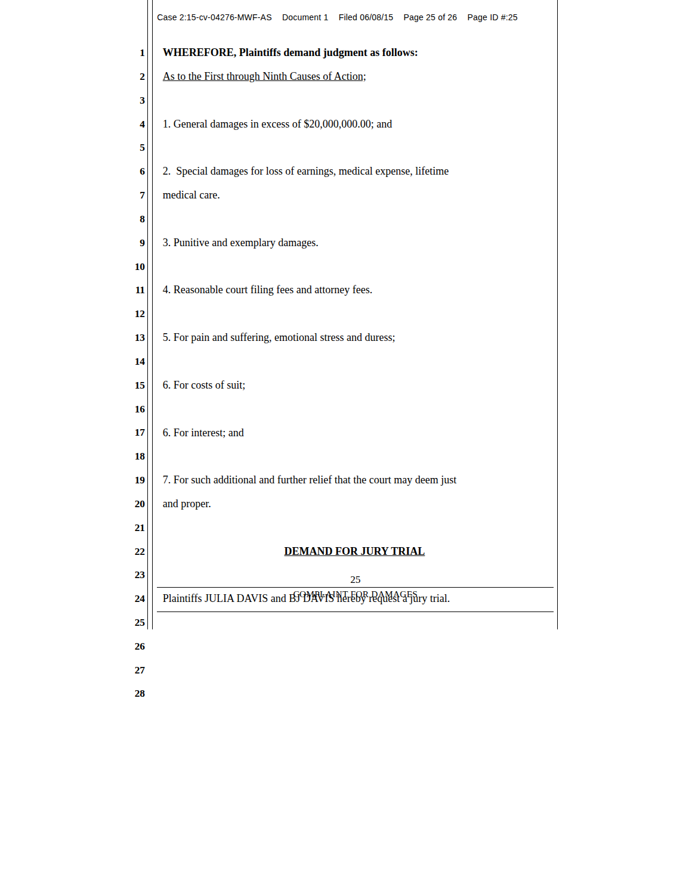Case 2:15-cv-04276-MWF-AS Document 1 Filed 06/08/15 Page 25 of 26 Page ID #:25
1
2
3
4
5
6
7
8
9
10
11
12
13
14
15
16
17
18
19
20
21
22
23
24
25
26
27
28
WHEREFORE, Plaintiffs demand judgment as follows:
As to the First through Ninth Causes of Action;
1. General damages in excess of $20,000,000.00; and
2. Special damages for loss of earnings, medical expense, lifetime
medical care.
3. Punitive and exemplary damages.
4. Reasonable court filing fees and attorney fees.
5. For pain and suffering, emotional stress and duress;
6. For costs of suit;
6. For interest; and
7. For such additional and further relief that the court may deem just
and proper.
DEMAND FOR JURY TRIAL
Plaintiffs JULIA DAVIS and BJ DAVIS hereby request a jury trial.
25
COMPLAINT FOR DAMAGES